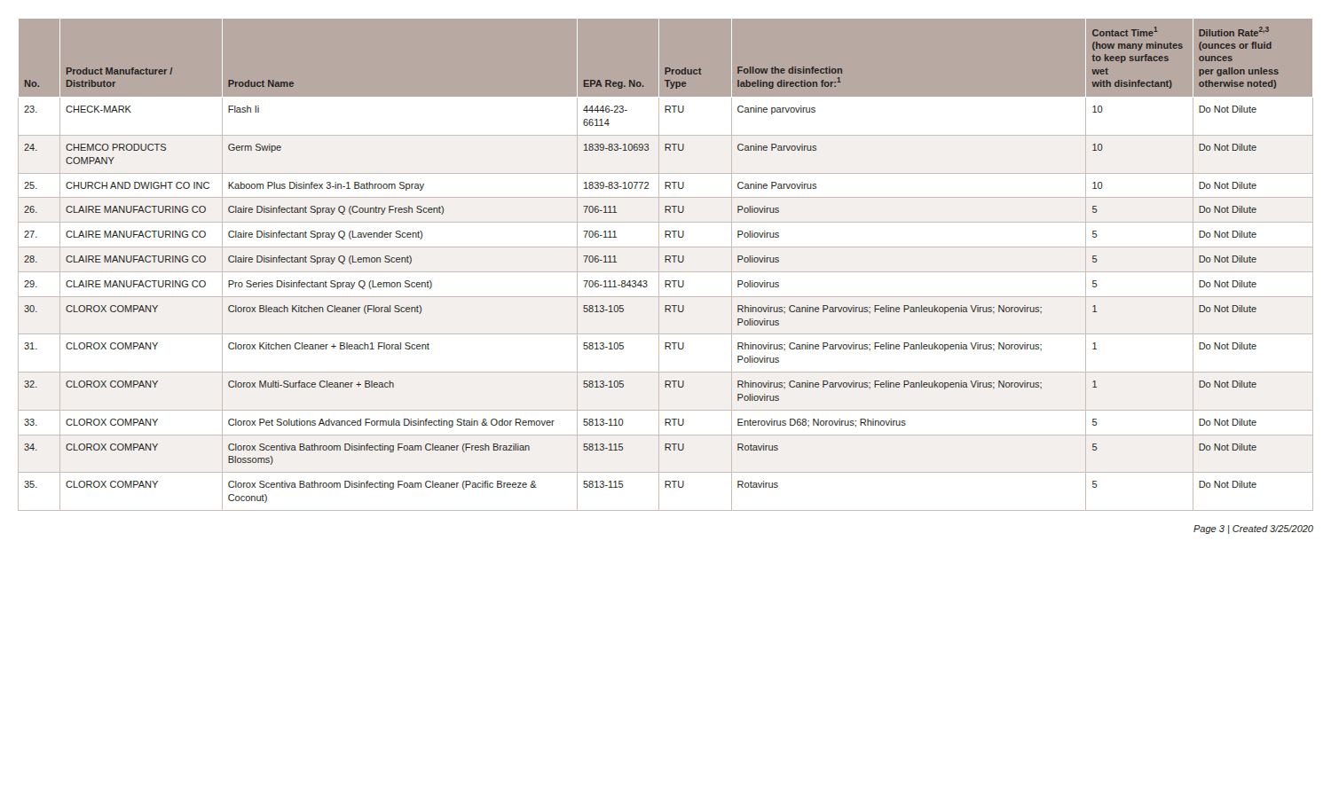Page 3 | Created 3/25/2020
| No. | Product Manufacturer / Distributor | Product Name | EPA Reg. No. | Product Type | Follow the disinfection labeling direction for: 1 | Contact Time 1 (how many minutes to keep surfaces wet with disinfectant) | Dilution Rate 2,3 (ounces or fluid ounces per gallon unless otherwise noted) |
| --- | --- | --- | --- | --- | --- | --- | --- |
| 23. | CHECK-MARK | Flash Ii | 44446-23-66114 | RTU | Canine parvovirus | 10 | Do Not Dilute |
| 24. | CHEMCO PRODUCTS COMPANY | Germ Swipe | 1839-83-10693 | RTU | Canine Parvovirus | 10 | Do Not Dilute |
| 25. | CHURCH AND DWIGHT CO INC | Kaboom Plus Disinfex 3-in-1 Bathroom Spray | 1839-83-10772 | RTU | Canine Parvovirus | 10 | Do Not Dilute |
| 26. | CLAIRE MANUFACTURING CO | Claire Disinfectant Spray Q (Country Fresh Scent) | 706-111 | RTU | Poliovirus | 5 | Do Not Dilute |
| 27. | CLAIRE MANUFACTURING CO | Claire Disinfectant Spray Q (Lavender Scent) | 706-111 | RTU | Poliovirus | 5 | Do Not Dilute |
| 28. | CLAIRE MANUFACTURING CO | Claire Disinfectant Spray Q (Lemon Scent) | 706-111 | RTU | Poliovirus | 5 | Do Not Dilute |
| 29. | CLAIRE MANUFACTURING CO | Pro Series Disinfectant Spray Q (Lemon Scent) | 706-111-84343 | RTU | Poliovirus | 5 | Do Not Dilute |
| 30. | CLOROX COMPANY | Clorox Bleach Kitchen Cleaner (Floral Scent) | 5813-105 | RTU | Rhinovirus; Canine Parvovirus; Feline Panleukopenia Virus; Norovirus; Poliovirus | 1 | Do Not Dilute |
| 31. | CLOROX COMPANY | Clorox Kitchen Cleaner + Bleach1 Floral Scent | 5813-105 | RTU | Rhinovirus; Canine Parvovirus; Feline Panleukopenia Virus; Norovirus; Poliovirus | 1 | Do Not Dilute |
| 32. | CLOROX COMPANY | Clorox Multi-Surface Cleaner + Bleach | 5813-105 | RTU | Rhinovirus; Canine Parvovirus; Feline Panleukopenia Virus; Norovirus; Poliovirus | 1 | Do Not Dilute |
| 33. | CLOROX COMPANY | Clorox Pet Solutions Advanced Formula Disinfecting Stain & Odor Remover | 5813-110 | RTU | Enterovirus D68; Norovirus; Rhinovirus | 5 | Do Not Dilute |
| 34. | CLOROX COMPANY | Clorox Scentiva Bathroom Disinfecting Foam Cleaner (Fresh Brazilian Blossoms) | 5813-115 | RTU | Rotavirus | 5 | Do Not Dilute |
| 35. | CLOROX COMPANY | Clorox Scentiva Bathroom Disinfecting Foam Cleaner (Pacific Breeze & Coconut) | 5813-115 | RTU | Rotavirus | 5 | Do Not Dilute |